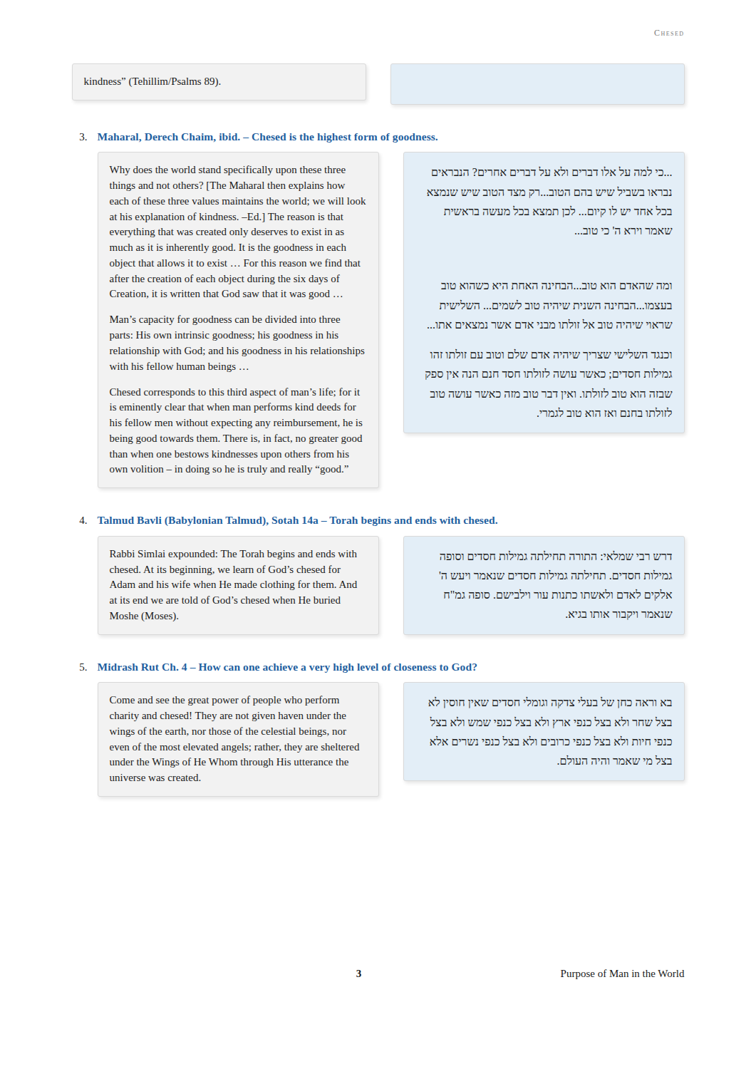Chesed
kindness” (Tehillim/Psalms 89).
3.
Maharal, Derech Chaim, ibid. – Chesed is the highest form of goodness.
Why does the world stand specifically upon these three things and not others? [The Maharal then explains how each of these three values maintains the world; we will look at his explanation of kindness. –Ed.] The reason is that everything that was created only deserves to exist in as much as it is inherently good. It is the goodness in each object that allows it to exist … For this reason we find that after the creation of each object during the six days of Creation, it is written that God saw that it was good …
Man’s capacity for goodness can be divided into three parts: His own intrinsic goodness; his goodness in his relationship with God; and his goodness in his relationships with his fellow human beings …
Chesed corresponds to this third aspect of man’s life; for it is eminently clear that when man performs kind deeds for his fellow men without expecting any reimbursement, he is being good towards them. There is, in fact, no greater good than when one bestows kindnesses upon others from his own volition – in doing so he is truly and really “good.”
...כי למה על אלו דברים ולא על דברים אחרים? הנבראים נבראו בשביל שיש בהם הטוב...רק מצד הטוב שיש שנמצא בכל אחד יש לו קיום... לכן תמצא בכל מעשה בראשית שאמר וירא ה' כי טוב...
ומה שהאדם הוא טוב...הבחינה האחת היא כשהוא טוב בעצמו...הבחינה השנית שיהיה טוב לשמים... השלישית שראוי שיהיה טוב אל זולתו מבני אדם אשר נמצאים אתו...
וכנגד השלישי שצריך שיהיה אדם שלם וטוב עם זולתו זהו גמילות חסדים; כאשר עושה לזולתו חסד חנם הנה אין ספק שבזה הוא טוב לזולתו. ואין דבר טוב מזה כאשר עושה טוב לזולתו בחנם ואז הוא טוב לגמרי.
4.
Talmud Bavli (Babylonian Talmud), Sotah 14a – Torah begins and ends with chesed.
Rabbi Simlai expounded: The Torah begins and ends with chesed. At its beginning, we learn of God’s chesed for Adam and his wife when He made clothing for them. And at its end we are told of God’s chesed when He buried Moshe (Moses).
דרש רבי שמלאי: התורה תחילתה גמילות חסדים וסופה גמילות חסדים. תחילתה גמילות חסדים שנאמר ויעש ה' אלקים לאדם ולאשתו כתנות עור וילבישם. סופה גמ"ח שנאמר ויקבור אותו בגיא.
5.
Midrash Rut Ch. 4 – How can one achieve a very high level of closeness to God?
Come and see the great power of people who perform charity and chesed! They are not given haven under the wings of the earth, nor those of the celestial beings, nor even of the most elevated angels; rather, they are sheltered under the Wings of He Whom through His utterance the universe was created.
בא וראה כחן של בעלי צדקה וגומלי חסדים שאין חוסין לא בצל שחר ולא בצל כנפי ארץ ולא בצל כנפי שמש ולא בצל כנפי חיות ולא בצל כנפי כרובים ולא בצל כנפי נשרים אלא בצל מי שאמר והיה העולם.
3
Purpose of Man in the World